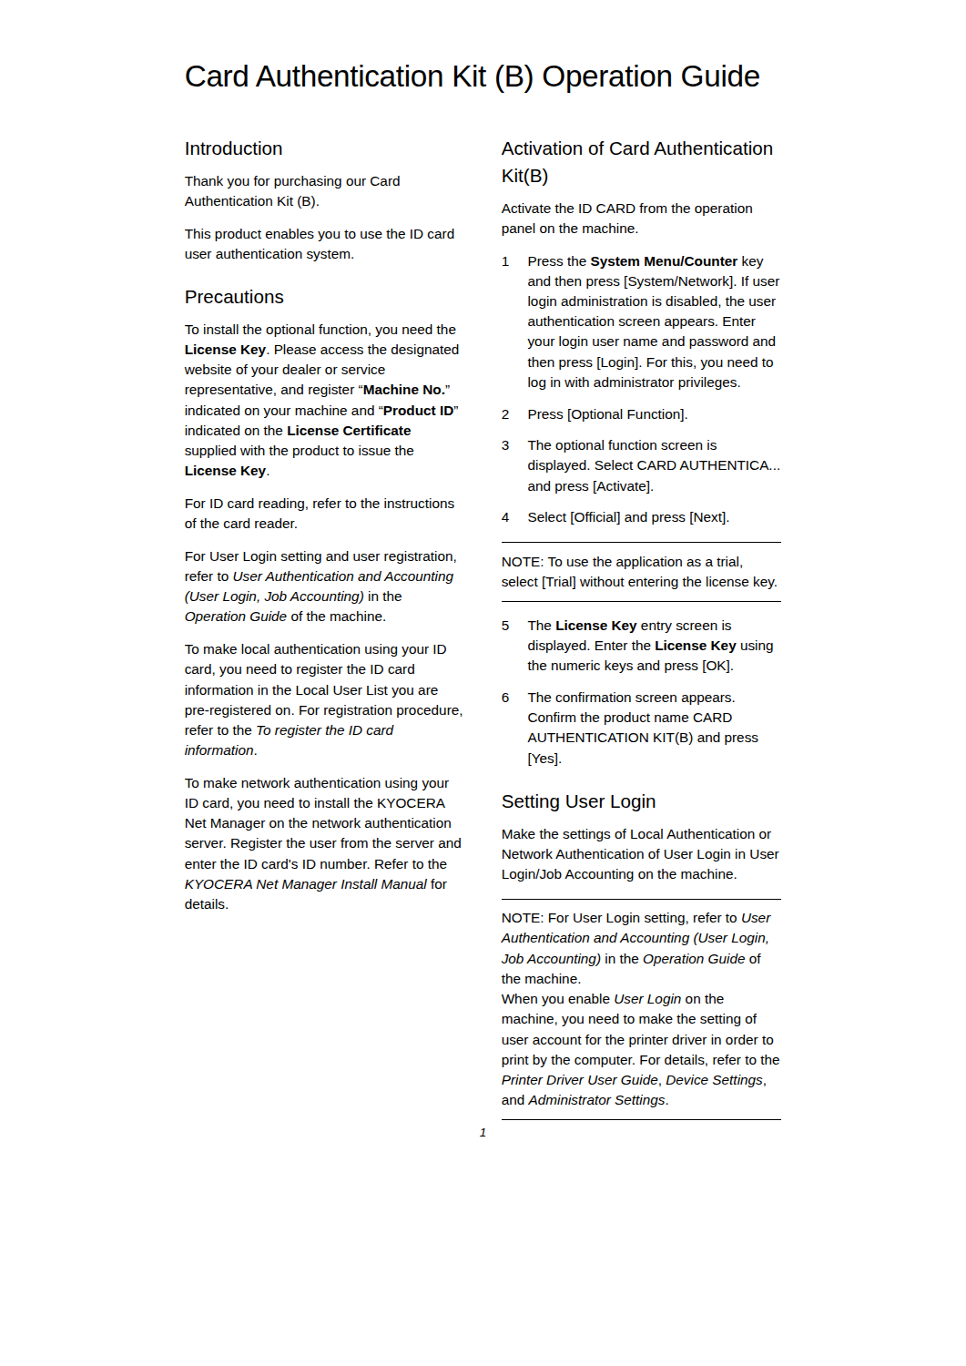Card Authentication Kit (B) Operation Guide
Introduction
Thank you for purchasing our Card Authentication Kit (B).
This product enables you to use the ID card user authentication system.
Precautions
To install the optional function, you need the License Key. Please access the designated website of your dealer or service representative, and register “Machine No.” indicated on your machine and “Product ID” indicated on the License Certificate supplied with the product to issue the License Key.
For ID card reading, refer to the instructions of the card reader.
For User Login setting and user registration, refer to User Authentication and Accounting (User Login, Job Accounting) in the Operation Guide of the machine.
To make local authentication using your ID card, you need to register the ID card information in the Local User List you are pre-registered on. For registration procedure, refer to the To register the ID card information.
To make network authentication using your ID card, you need to install the KYOCERA Net Manager on the network authentication server. Register the user from the server and enter the ID card's ID number. Refer to the KYOCERA Net Manager Install Manual for details.
Activation of Card Authentication Kit(B)
Activate the ID CARD from the operation panel on the machine.
Press the System Menu/Counter key and then press [System/Network]. If user login administration is disabled, the user authentication screen appears. Enter your login user name and password and then press [Login]. For this, you need to log in with administrator privileges.
Press [Optional Function].
The optional function screen is displayed. Select CARD AUTHENTICA... and press [Activate].
Select [Official] and press [Next].
NOTE: To use the application as a trial, select [Trial] without entering the license key.
The License Key entry screen is displayed. Enter the License Key using the numeric keys and press [OK].
The confirmation screen appears. Confirm the product name CARD AUTHENTICATION KIT(B) and press [Yes].
Setting User Login
Make the settings of Local Authentication or Network Authentication of User Login in User Login/Job Accounting on the machine.
NOTE: For User Login setting, refer to User Authentication and Accounting (User Login, Job Accounting) in the Operation Guide of the machine.
When you enable User Login on the machine, you need to make the setting of user account for the printer driver in order to print by the computer. For details, refer to the Printer Driver User Guide, Device Settings, and Administrator Settings.
1